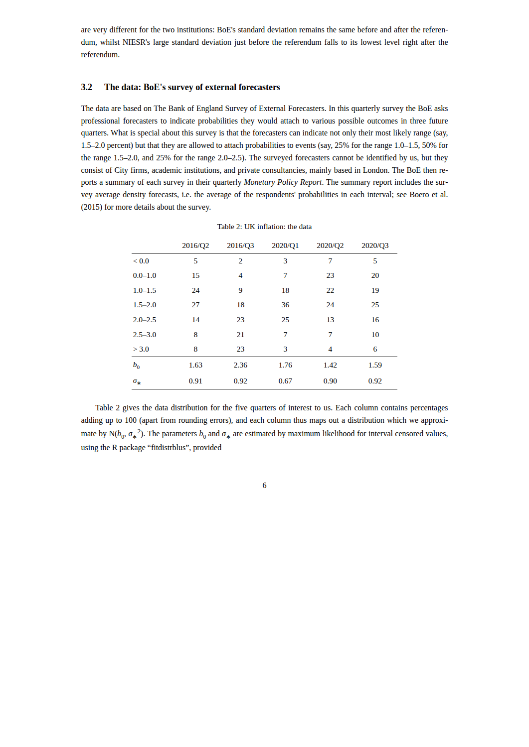are very different for the two institutions: BoE's standard deviation remains the same before and after the referendum, whilst NIESR's large standard deviation just before the referendum falls to its lowest level right after the referendum.
3.2 The data: BoE's survey of external forecasters
The data are based on The Bank of England Survey of External Forecasters. In this quarterly survey the BoE asks professional forecasters to indicate probabilities they would attach to various possible outcomes in three future quarters. What is special about this survey is that the forecasters can indicate not only their most likely range (say, 1.5–2.0 percent) but that they are allowed to attach probabilities to events (say, 25% for the range 1.0–1.5, 50% for the range 1.5–2.0, and 25% for the range 2.0–2.5). The surveyed forecasters cannot be identified by us, but they consist of City firms, academic institutions, and private consultancies, mainly based in London. The BoE then reports a summary of each survey in their quarterly Monetary Policy Report. The summary report includes the survey average density forecasts, i.e. the average of the respondents' probabilities in each interval; see Boero et al. (2015) for more details about the survey.
Table 2: UK inflation: the data
| | 2016/Q2 | 2016/Q3 | 2020/Q1 | 2020/Q2 | 2020/Q3 |
| --- | --- | --- | --- | --- | --- |
| < 0.0 | 5 | 2 | 3 | 7 | 5 |
| 0.0–1.0 | 15 | 4 | 7 | 23 | 20 |
| 1.0–1.5 | 24 | 9 | 18 | 22 | 19 |
| 1.5–2.0 | 27 | 18 | 36 | 24 | 25 |
| 2.0–2.5 | 14 | 23 | 25 | 13 | 16 |
| 2.5–3.0 | 8 | 21 | 7 | 7 | 10 |
| > 3.0 | 8 | 23 | 3 | 4 | 6 |
| b 0 | 1.63 | 2.36 | 1.76 | 1.42 | 1.59 |
| σ ∗ | 0.91 | 0.92 | 0.67 | 0.90 | 0.92 |
Table 2 gives the data distribution for the five quarters of interest to us. Each column contains percentages adding up to 100 (apart from rounding errors), and each column thus maps out a distribution which we approximate by N(b0, σ∗2). The parameters b0 and σ∗ are estimated by maximum likelihood for interval censored values, using the R package “fitdistrblus”, provided
6